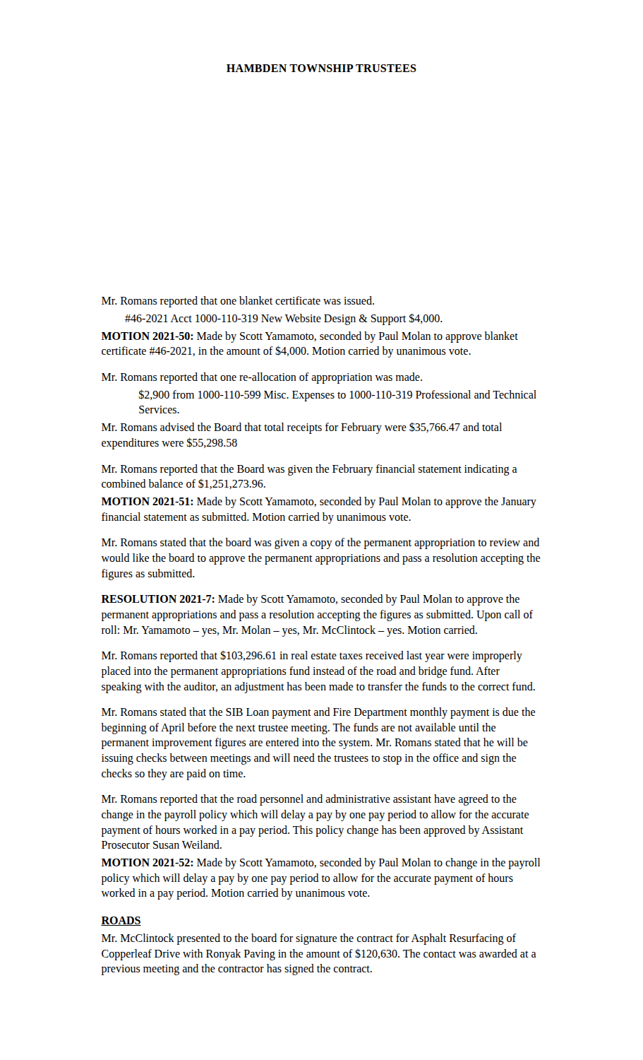HAMBDEN TOWNSHIP TRUSTEES
Mr. Romans reported that one blanket certificate was issued.
#46-2021 Acct 1000-110-319 New Website Design & Support $4,000.
MOTION 2021-50: Made by Scott Yamamoto, seconded by Paul Molan to approve blanket certificate #46-2021, in the amount of $4,000. Motion carried by unanimous vote.
Mr. Romans reported that one re-allocation of appropriation was made.
$2,900 from 1000-110-599 Misc. Expenses to 1000-110-319 Professional and Technical Services.
Mr. Romans advised the Board that total receipts for February were $35,766.47 and total expenditures were $55,298.58
Mr. Romans reported that the Board was given the February financial statement indicating a combined balance of $1,251,273.96.
MOTION 2021-51: Made by Scott Yamamoto, seconded by Paul Molan to approve the January financial statement as submitted. Motion carried by unanimous vote.
Mr. Romans stated that the board was given a copy of the permanent appropriation to review and would like the board to approve the permanent appropriations and pass a resolution accepting the figures as submitted.
RESOLUTION 2021-7: Made by Scott Yamamoto, seconded by Paul Molan to approve the permanent appropriations and pass a resolution accepting the figures as submitted. Upon call of roll: Mr. Yamamoto – yes, Mr. Molan – yes, Mr. McClintock – yes. Motion carried.
Mr. Romans reported that $103,296.61 in real estate taxes received last year were improperly placed into the permanent appropriations fund instead of the road and bridge fund. After speaking with the auditor, an adjustment has been made to transfer the funds to the correct fund.
Mr. Romans stated that the SIB Loan payment and Fire Department monthly payment is due the beginning of April before the next trustee meeting. The funds are not available until the permanent improvement figures are entered into the system. Mr. Romans stated that he will be issuing checks between meetings and will need the trustees to stop in the office and sign the checks so they are paid on time.
Mr. Romans reported that the road personnel and administrative assistant have agreed to the change in the payroll policy which will delay a pay by one pay period to allow for the accurate payment of hours worked in a pay period. This policy change has been approved by Assistant Prosecutor Susan Weiland.
MOTION 2021-52: Made by Scott Yamamoto, seconded by Paul Molan to change in the payroll policy which will delay a pay by one pay period to allow for the accurate payment of hours worked in a pay period. Motion carried by unanimous vote.
ROADS
Mr. McClintock presented to the board for signature the contract for Asphalt Resurfacing of Copperleaf Drive with Ronyak Paving in the amount of $120,630. The contact was awarded at a previous meeting and the contractor has signed the contract.